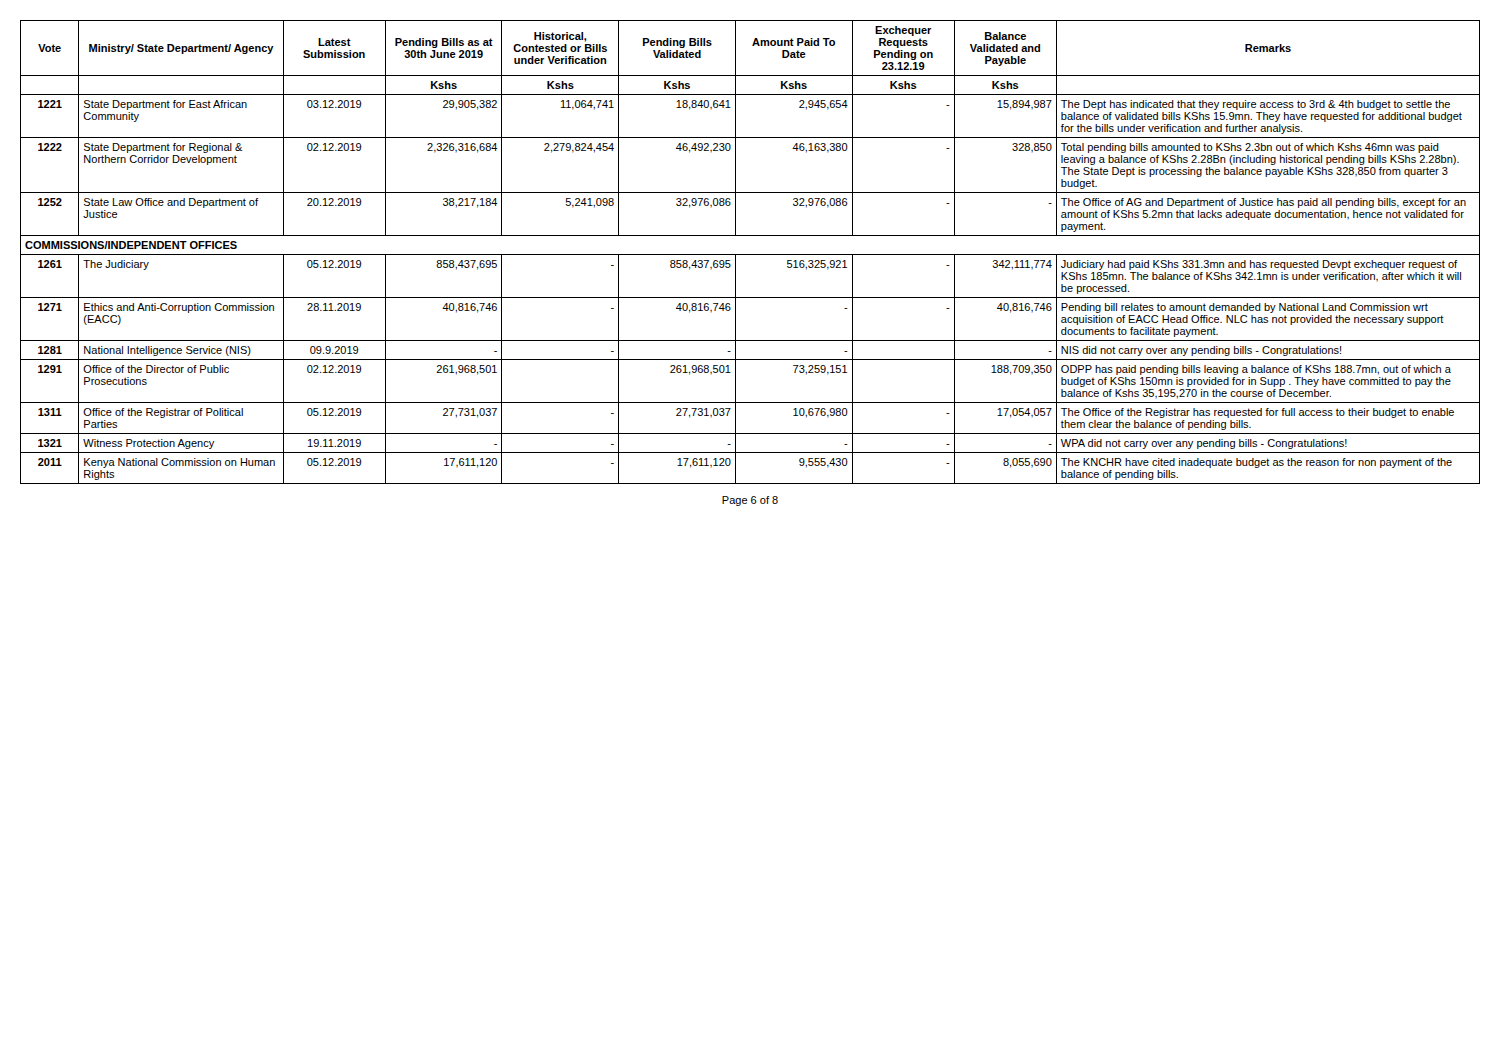| Vote | Ministry/ State Department/ Agency | Latest Submission | Pending Bills as at 30th June 2019 | Historical, Contested or Bills under Verification | Pending Bills Validated | Amount Paid To Date | Exchequer Requests Pending on 23.12.19 | Balance Validated and Payable | Remarks |
| --- | --- | --- | --- | --- | --- | --- | --- | --- | --- |
| | | | Kshs | Kshs | Kshs | Kshs | Kshs | Kshs | |
| 1221 | State Department for East African Community | 03.12.2019 | 29,905,382 | 11,064,741 | 18,840,641 | 2,945,654 | - | 15,894,987 | The Dept has indicated that they require access to 3rd & 4th budget to settle the balance of validated bills KShs 15.9mn. They have requested for additional budget for the bills under verification and further analysis. |
| 1222 | State Department for Regional & Northern Corridor Development | 02.12.2019 | 2,326,316,684 | 2,279,824,454 | 46,492,230 | 46,163,380 | - | 328,850 | Total pending bills amounted to KShs 2.3bn out of which Kshs 46mn was paid leaving a balance of KShs 2.28Bn (including historical pending bills KShs 2.28bn). The State Dept is processing the balance payable KShs 328,850 from quarter 3 budget. |
| 1252 | State Law Office and Department of Justice | 20.12.2019 | 38,217,184 | 5,241,098 | 32,976,086 | 32,976,086 | - | - | The Office of AG and Department of Justice has paid all pending bills, except for an amount of KShs 5.2mn that lacks adequate documentation, hence not validated for payment. |
| COMMISSIONS/INDEPENDENT OFFICES |
| 1261 | The Judiciary | 05.12.2019 | 858,437,695 | - | 858,437,695 | 516,325,921 | - | 342,111,774 | Judiciary had paid KShs 331.3mn and has requested Devpt exchequer request of KShs 185mn. The balance of KShs 342.1mn is under verification, after which it will be processed. |
| 1271 | Ethics and Anti-Corruption Commission (EACC) | 28.11.2019 | 40,816,746 | - | 40,816,746 | - | - | 40,816,746 | Pending bill relates to amount demanded by National Land Commission wrt acquisition of EACC Head Office. NLC has not provided the necessary support documents to facilitate payment. |
| 1281 | National Intelligence Service (NIS) | 09.9.2019 | - | - | - | - | | - | NIS did not carry over any pending bills - Congratulations! |
| 1291 | Office of the Director of Public Prosecutions | 02.12.2019 | 261,968,501 | | 261,968,501 | 73,259,151 | | 188,709,350 | ODPP has paid pending bills leaving a balance of KShs 188.7mn, out of which a budget of KShs 150mn is provided for in Supp . They have committed to pay the balance of Kshs 35,195,270 in the course of December. |
| 1311 | Office of the Registrar of Political Parties | 05.12.2019 | 27,731,037 | - | 27,731,037 | 10,676,980 | - | 17,054,057 | The Office of the Registrar has requested for full access to their budget to enable them clear the balance of pending bills. |
| 1321 | Witness Protection Agency | 19.11.2019 | - | - | - | - | - | - | WPA did not carry over any pending bills - Congratulations! |
| 2011 | Kenya National Commission on Human Rights | 05.12.2019 | 17,611,120 | - | 17,611,120 | 9,555,430 | - | 8,055,690 | The KNCHR have cited inadequate budget as the reason for non payment of the balance of pending bills. |
Page 6 of 8